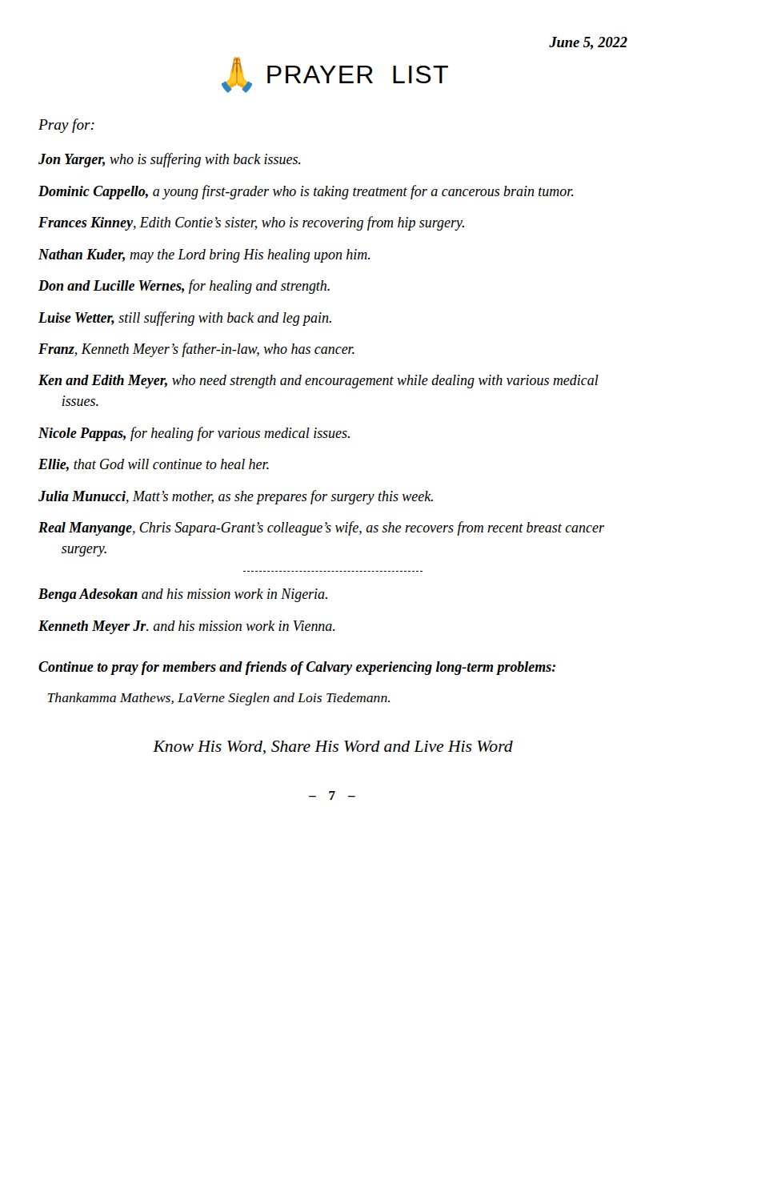June 5, 2022
🙏
PRAYER LIST
Pray for:
Jon Yarger, who is suffering with back issues.
Dominic Cappello, a young first-grader who is taking treatment for a cancerous brain tumor.
Frances Kinney, Edith Contie’s sister, who is recovering from hip surgery.
Nathan Kuder, may the Lord bring His healing upon him.
Don and Lucille Wernes, for healing and strength.
Luise Wetter, still suffering with back and leg pain.
Franz, Kenneth Meyer’s father-in-law, who has cancer.
Ken and Edith Meyer, who need strength and encouragement while dealing with various medical issues.
Nicole Pappas, for healing for various medical issues.
Ellie, that God will continue to heal her.
Julia Munucci, Matt’s mother, as she prepares for surgery this week.
Real Manyange, Chris Sapara-Grant’s colleague’s wife, as she recovers from recent breast cancer surgery.
Benga Adesokan and his mission work in Nigeria.
Kenneth Meyer Jr. and his mission work in Vienna.
Continue to pray for members and friends of Calvary experiencing long-term problems:
Thankamma Mathews, LaVerne Sieglen and Lois Tiedemann.
Know His Word, Share His Word and Live His Word
– 7 –